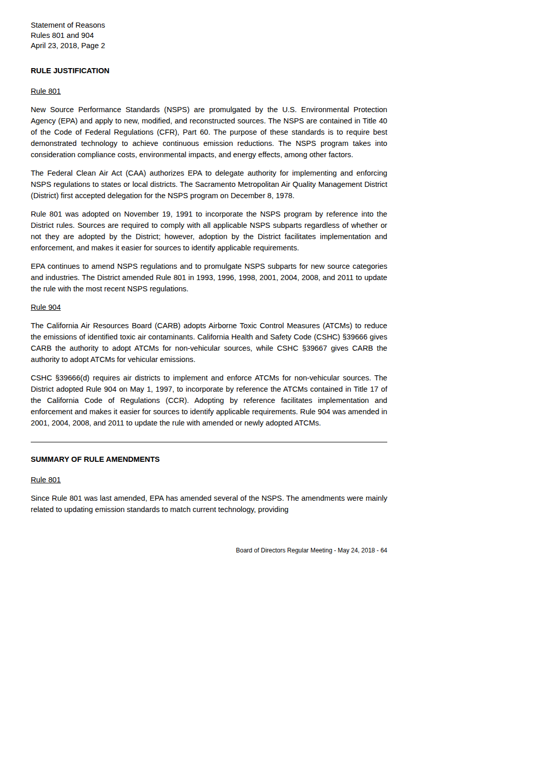Statement of Reasons
Rules 801 and 904
April 23, 2018, Page 2
RULE JUSTIFICATION
Rule 801
New Source Performance Standards (NSPS) are promulgated by the U.S. Environmental Protection Agency (EPA) and apply to new, modified, and reconstructed sources. The NSPS are contained in Title 40 of the Code of Federal Regulations (CFR), Part 60. The purpose of these standards is to require best demonstrated technology to achieve continuous emission reductions. The NSPS program takes into consideration compliance costs, environmental impacts, and energy effects, among other factors.
The Federal Clean Air Act (CAA) authorizes EPA to delegate authority for implementing and enforcing NSPS regulations to states or local districts. The Sacramento Metropolitan Air Quality Management District (District) first accepted delegation for the NSPS program on December 8, 1978.
Rule 801 was adopted on November 19, 1991 to incorporate the NSPS program by reference into the District rules. Sources are required to comply with all applicable NSPS subparts regardless of whether or not they are adopted by the District; however, adoption by the District facilitates implementation and enforcement, and makes it easier for sources to identify applicable requirements.
EPA continues to amend NSPS regulations and to promulgate NSPS subparts for new source categories and industries. The District amended Rule 801 in 1993, 1996, 1998, 2001, 2004, 2008, and 2011 to update the rule with the most recent NSPS regulations.
Rule 904
The California Air Resources Board (CARB) adopts Airborne Toxic Control Measures (ATCMs) to reduce the emissions of identified toxic air contaminants. California Health and Safety Code (CSHC) §39666 gives CARB the authority to adopt ATCMs for non-vehicular sources, while CSHC §39667 gives CARB the authority to adopt ATCMs for vehicular emissions.
CSHC §39666(d) requires air districts to implement and enforce ATCMs for non-vehicular sources. The District adopted Rule 904 on May 1, 1997, to incorporate by reference the ATCMs contained in Title 17 of the California Code of Regulations (CCR). Adopting by reference facilitates implementation and enforcement and makes it easier for sources to identify applicable requirements. Rule 904 was amended in 2001, 2004, 2008, and 2011 to update the rule with amended or newly adopted ATCMs.
SUMMARY OF RULE AMENDMENTS
Rule 801
Since Rule 801 was last amended, EPA has amended several of the NSPS. The amendments were mainly related to updating emission standards to match current technology, providing
Board of Directors Regular Meeting - May 24, 2018 - 64